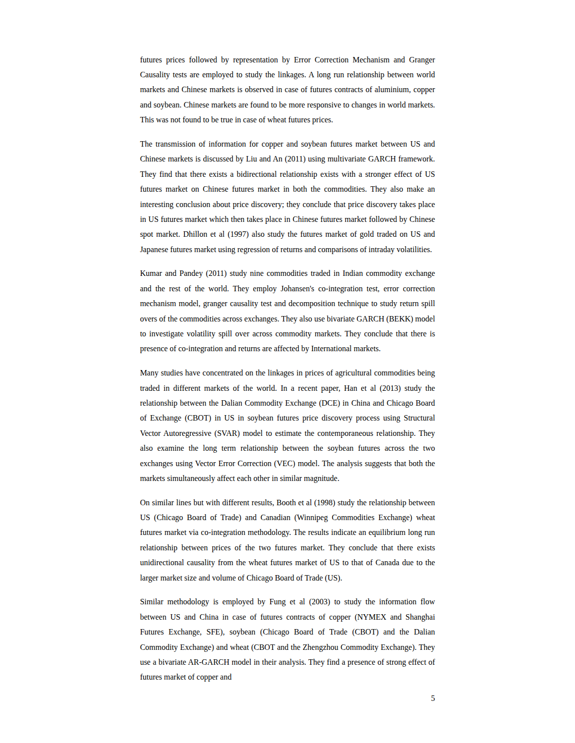futures prices followed by representation by Error Correction Mechanism and Granger Causality tests are employed to study the linkages. A long run relationship between world markets and Chinese markets is observed in case of futures contracts of aluminium, copper and soybean. Chinese markets are found to be more responsive to changes in world markets. This was not found to be true in case of wheat futures prices.
The transmission of information for copper and soybean futures market between US and Chinese markets is discussed by Liu and An (2011) using multivariate GARCH framework. They find that there exists a bidirectional relationship exists with a stronger effect of US futures market on Chinese futures market in both the commodities. They also make an interesting conclusion about price discovery; they conclude that price discovery takes place in US futures market which then takes place in Chinese futures market followed by Chinese spot market. Dhillon et al (1997) also study the futures market of gold traded on US and Japanese futures market using regression of returns and comparisons of intraday volatilities.
Kumar and Pandey (2011) study nine commodities traded in Indian commodity exchange and the rest of the world. They employ Johansen's co-integration test, error correction mechanism model, granger causality test and decomposition technique to study return spill overs of the commodities across exchanges. They also use bivariate GARCH (BEKK) model to investigate volatility spill over across commodity markets. They conclude that there is presence of co-integration and returns are affected by International markets.
Many studies have concentrated on the linkages in prices of agricultural commodities being traded in different markets of the world. In a recent paper, Han et al (2013) study the relationship between the Dalian Commodity Exchange (DCE) in China and Chicago Board of Exchange (CBOT) in US in soybean futures price discovery process using Structural Vector Autoregressive (SVAR) model to estimate the contemporaneous relationship. They also examine the long term relationship between the soybean futures across the two exchanges using Vector Error Correction (VEC) model. The analysis suggests that both the markets simultaneously affect each other in similar magnitude.
On similar lines but with different results, Booth et al (1998) study the relationship between US (Chicago Board of Trade) and Canadian (Winnipeg Commodities Exchange) wheat futures market via co-integration methodology. The results indicate an equilibrium long run relationship between prices of the two futures market. They conclude that there exists unidirectional causality from the wheat futures market of US to that of Canada due to the larger market size and volume of Chicago Board of Trade (US).
Similar methodology is employed by Fung et al (2003) to study the information flow between US and China in case of futures contracts of copper (NYMEX and Shanghai Futures Exchange, SFE), soybean (Chicago Board of Trade (CBOT) and the Dalian Commodity Exchange) and wheat (CBOT and the Zhengzhou Commodity Exchange). They use a bivariate AR-GARCH model in their analysis. They find a presence of strong effect of futures market of copper and
5